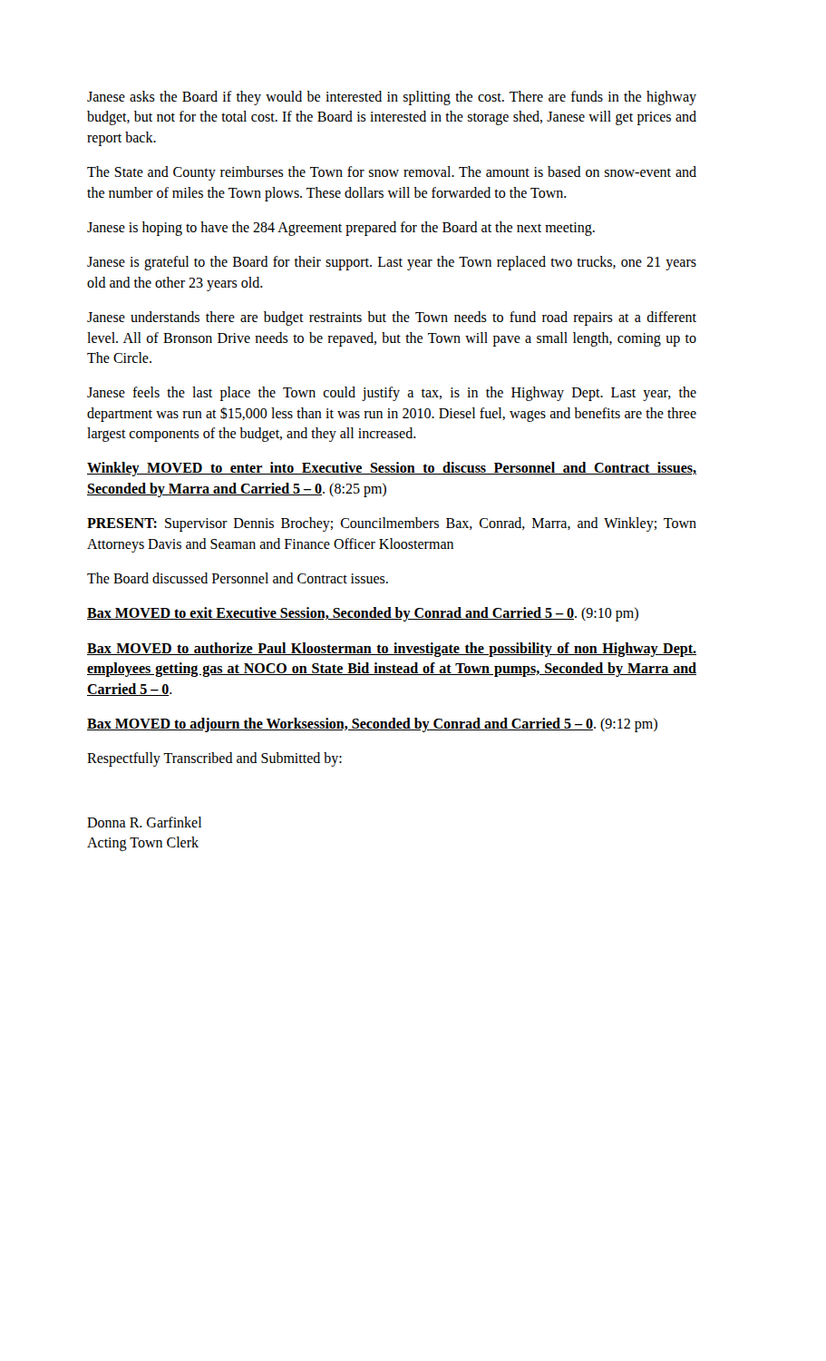Janese asks the Board if they would be interested in splitting the cost. There are funds in the highway budget, but not for the total cost. If the Board is interested in the storage shed, Janese will get prices and report back.
The State and County reimburses the Town for snow removal. The amount is based on snow-event and the number of miles the Town plows. These dollars will be forwarded to the Town.
Janese is hoping to have the 284 Agreement prepared for the Board at the next meeting.
Janese is grateful to the Board for their support. Last year the Town replaced two trucks, one 21 years old and the other 23 years old.
Janese understands there are budget restraints but the Town needs to fund road repairs at a different level. All of Bronson Drive needs to be repaved, but the Town will pave a small length, coming up to The Circle.
Janese feels the last place the Town could justify a tax, is in the Highway Dept. Last year, the department was run at $15,000 less than it was run in 2010. Diesel fuel, wages and benefits are the three largest components of the budget, and they all increased.
Winkley MOVED to enter into Executive Session to discuss Personnel and Contract issues, Seconded by Marra and Carried 5 – 0. (8:25 pm)
PRESENT: Supervisor Dennis Brochey; Councilmembers Bax, Conrad, Marra, and Winkley; Town Attorneys Davis and Seaman and Finance Officer Kloosterman
The Board discussed Personnel and Contract issues.
Bax MOVED to exit Executive Session, Seconded by Conrad and Carried 5 – 0. (9:10 pm)
Bax MOVED to authorize Paul Kloosterman to investigate the possibility of non Highway Dept. employees getting gas at NOCO on State Bid instead of at Town pumps, Seconded by Marra and Carried 5 – 0.
Bax MOVED to adjourn the Worksession, Seconded by Conrad and Carried 5 – 0. (9:12 pm)
Respectfully Transcribed and Submitted by:
Donna R. Garfinkel
Acting Town Clerk